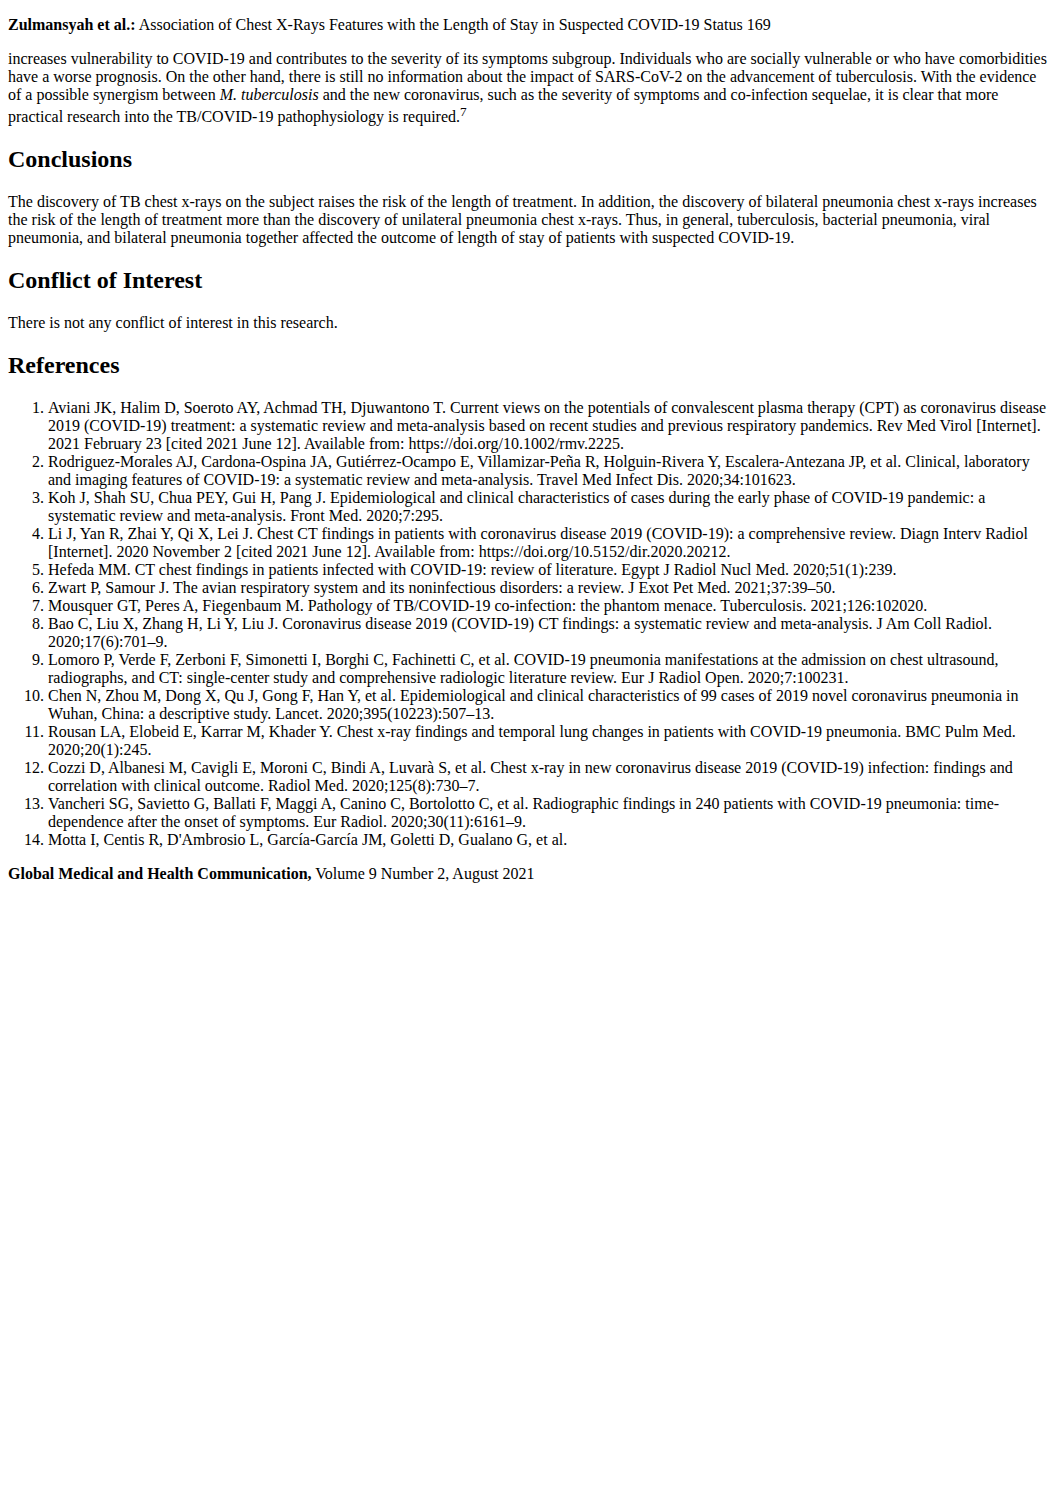Zulmansyah et al.: Association of Chest X-Rays Features with the Length of Stay in Suspected COVID-19 Status 169
increases vulnerability to COVID-19 and contributes to the severity of its symptoms subgroup. Individuals who are socially vulnerable or who have comorbidities have a worse prognosis. On the other hand, there is still no information about the impact of SARS-CoV-2 on the advancement of tuberculosis. With the evidence of a possible synergism between M. tuberculosis and the new coronavirus, such as the severity of symptoms and co-infection sequelae, it is clear that more practical research into the TB/COVID-19 pathophysiology is required.7
Conclusions
The discovery of TB chest x-rays on the subject raises the risk of the length of treatment. In addition, the discovery of bilateral pneumonia chest x-rays increases the risk of the length of treatment more than the discovery of unilateral pneumonia chest x-rays. Thus, in general, tuberculosis, bacterial pneumonia, viral pneumonia, and bilateral pneumonia together affected the outcome of length of stay of patients with suspected COVID-19.
Conflict of Interest
There is not any conflict of interest in this research.
References
Aviani JK, Halim D, Soeroto AY, Achmad TH, Djuwantono T. Current views on the potentials of convalescent plasma therapy (CPT) as coronavirus disease 2019 (COVID-19) treatment: a systematic review and meta-analysis based on recent studies and previous respiratory pandemics. Rev Med Virol [Internet]. 2021 February 23 [cited 2021 June 12]. Available from: https://doi.org/10.1002/rmv.2225.
Rodriguez-Morales AJ, Cardona-Ospina JA, Gutiérrez-Ocampo E, Villamizar-Peña R, Holguin-Rivera Y, Escalera-Antezana JP, et al. Clinical, laboratory and imaging features of COVID-19: a systematic review and meta-analysis. Travel Med Infect Dis. 2020;34:101623.
Koh J, Shah SU, Chua PEY, Gui H, Pang J. Epidemiological and clinical characteristics of cases during the early phase of COVID-19 pandemic: a systematic review and meta-analysis. Front Med. 2020;7:295.
Li J, Yan R, Zhai Y, Qi X, Lei J. Chest CT findings in patients with coronavirus disease 2019 (COVID-19): a comprehensive review. Diagn Interv Radiol [Internet]. 2020 November 2 [cited 2021 June 12]. Available from: https://doi.org/10.5152/dir.2020.20212.
Hefeda MM. CT chest findings in patients infected with COVID-19: review of literature. Egypt J Radiol Nucl Med. 2020;51(1):239.
Zwart P, Samour J. The avian respiratory system and its noninfectious disorders: a review. J Exot Pet Med. 2021;37:39–50.
Mousquer GT, Peres A, Fiegenbaum M. Pathology of TB/COVID-19 co-infection: the phantom menace. Tuberculosis. 2021;126:102020.
Bao C, Liu X, Zhang H, Li Y, Liu J. Coronavirus disease 2019 (COVID-19) CT findings: a systematic review and meta-analysis. J Am Coll Radiol. 2020;17(6):701–9.
Lomoro P, Verde F, Zerboni F, Simonetti I, Borghi C, Fachinetti C, et al. COVID-19 pneumonia manifestations at the admission on chest ultrasound, radiographs, and CT: single-center study and comprehensive radiologic literature review. Eur J Radiol Open. 2020;7:100231.
Chen N, Zhou M, Dong X, Qu J, Gong F, Han Y, et al. Epidemiological and clinical characteristics of 99 cases of 2019 novel coronavirus pneumonia in Wuhan, China: a descriptive study. Lancet. 2020;395(10223):507–13.
Rousan LA, Elobeid E, Karrar M, Khader Y. Chest x-ray findings and temporal lung changes in patients with COVID-19 pneumonia. BMC Pulm Med. 2020;20(1):245.
Cozzi D, Albanesi M, Cavigli E, Moroni C, Bindi A, Luvarà S, et al. Chest x-ray in new coronavirus disease 2019 (COVID-19) infection: findings and correlation with clinical outcome. Radiol Med. 2020;125(8):730–7.
Vancheri SG, Savietto G, Ballati F, Maggi A, Canino C, Bortolotto C, et al. Radiographic findings in 240 patients with COVID-19 pneumonia: time-dependence after the onset of symptoms. Eur Radiol. 2020;30(11):6161–9.
Motta I, Centis R, D'Ambrosio L, García-García JM, Goletti D, Gualano G, et al.
Global Medical and Health Communication, Volume 9 Number 2, August 2021